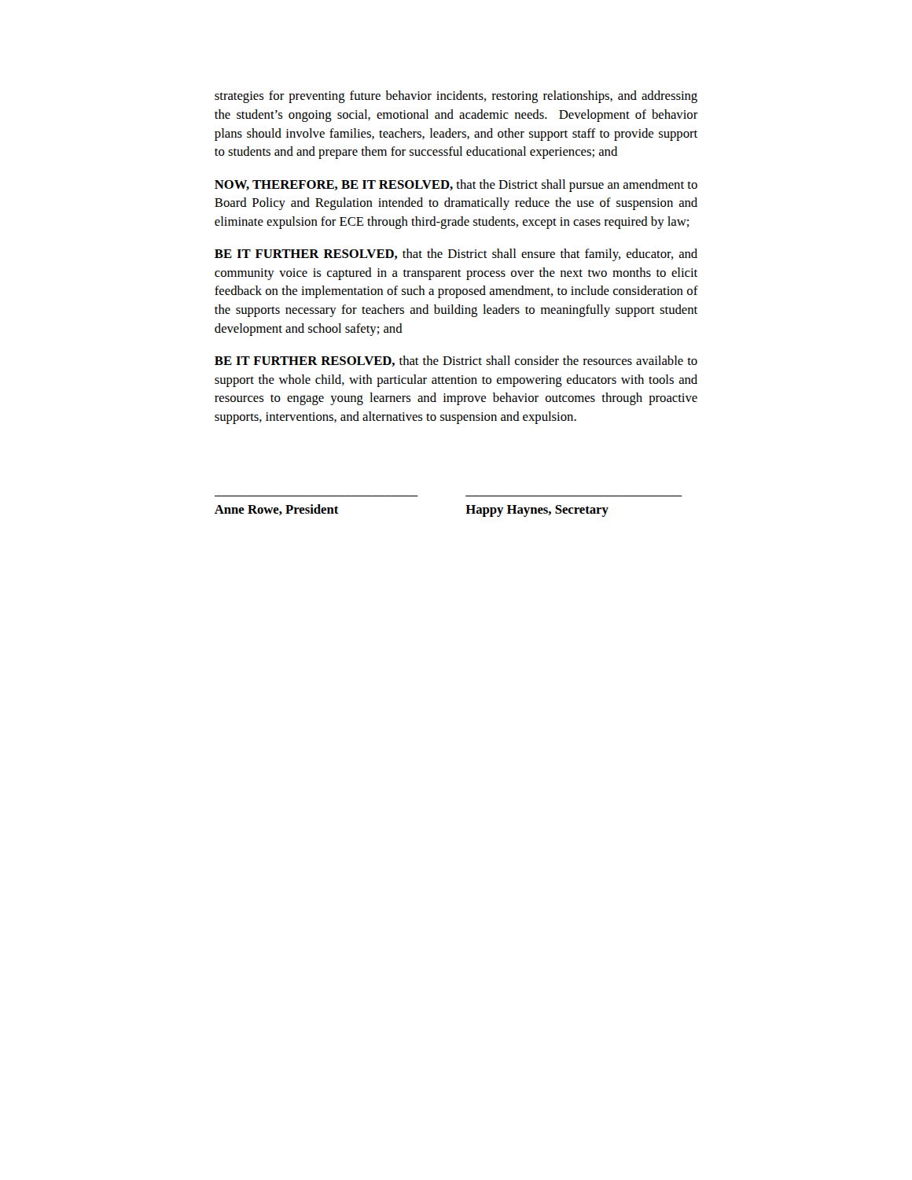strategies for preventing future behavior incidents, restoring relationships, and addressing the student’s ongoing social, emotional and academic needs. Development of behavior plans should involve families, teachers, leaders, and other support staff to provide support to students and and prepare them for successful educational experiences; and
NOW, THEREFORE, BE IT RESOLVED, that the District shall pursue an amendment to Board Policy and Regulation intended to dramatically reduce the use of suspension and eliminate expulsion for ECE through third-grade students, except in cases required by law;
BE IT FURTHER RESOLVED, that the District shall ensure that family, educator, and community voice is captured in a transparent process over the next two months to elicit feedback on the implementation of such a proposed amendment, to include consideration of the supports necessary for teachers and building leaders to meaningfully support student development and school safety; and
BE IT FURTHER RESOLVED, that the District shall consider the resources available to support the whole child, with particular attention to empowering educators with tools and resources to engage young learners and improve behavior outcomes through proactive supports, interventions, and alternatives to suspension and expulsion.
| _______________________________ Anne Rowe, President | | _________________________________ Happy Haynes, Secretary |